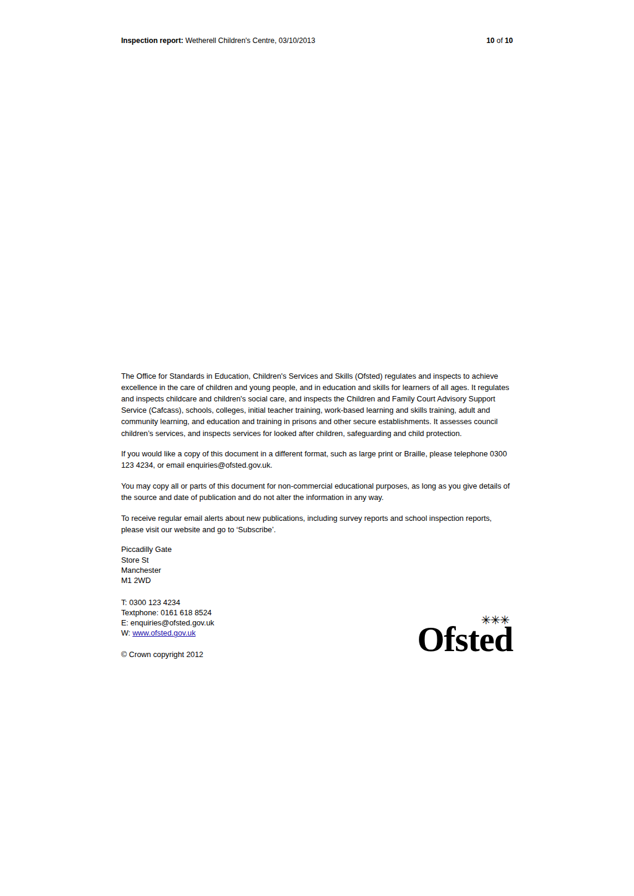Inspection report: Wetherell Children's Centre, 03/10/2013
10 of 10
The Office for Standards in Education, Children's Services and Skills (Ofsted) regulates and inspects to achieve excellence in the care of children and young people, and in education and skills for learners of all ages. It regulates and inspects childcare and children's social care, and inspects the Children and Family Court Advisory Support Service (Cafcass), schools, colleges, initial teacher training, work-based learning and skills training, adult and community learning, and education and training in prisons and other secure establishments. It assesses council children’s services, and inspects services for looked after children, safeguarding and child protection.
If you would like a copy of this document in a different format, such as large print or Braille, please telephone 0300 123 4234, or email enquiries@ofsted.gov.uk.
You may copy all or parts of this document for non-commercial educational purposes, as long as you give details of the source and date of publication and do not alter the information in any way.
To receive regular email alerts about new publications, including survey reports and school inspection reports, please visit our website and go to ‘Subscribe’.
Piccadilly Gate
Store St
Manchester
M1 2WD
T: 0300 123 4234
Textphone: 0161 618 8524
E: enquiries@ofsted.gov.uk
W: www.ofsted.gov.uk
© Crown copyright 2012
✳✳✳
Ofsted